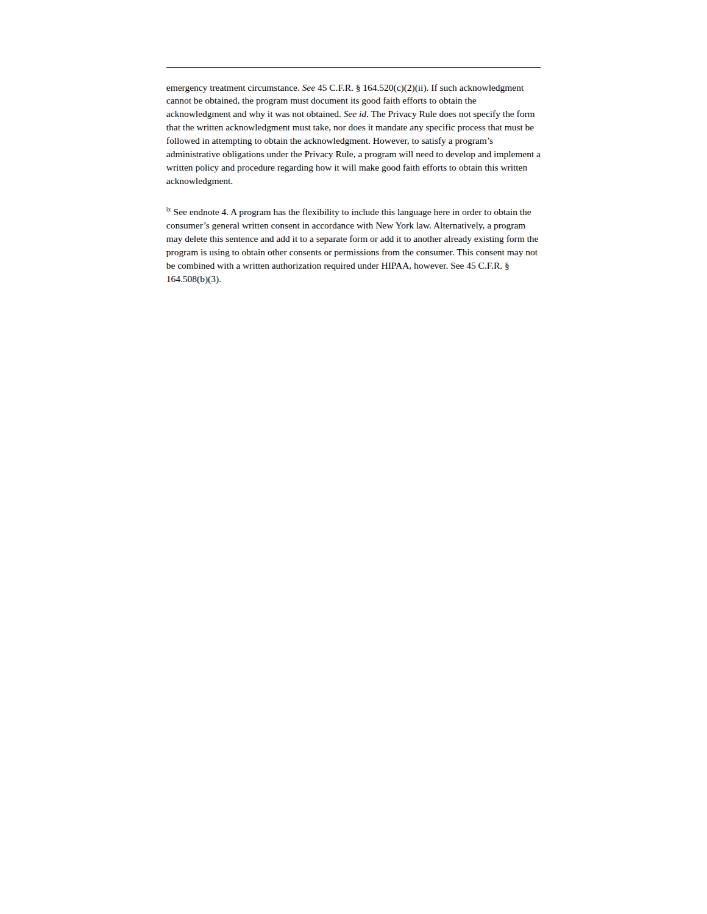emergency treatment circumstance. See 45 C.F.R. § 164.520(c)(2)(ii). If such acknowledgment cannot be obtained, the program must document its good faith efforts to obtain the acknowledgment and why it was not obtained. See id. The Privacy Rule does not specify the form that the written acknowledgment must take, nor does it mandate any specific process that must be followed in attempting to obtain the acknowledgment. However, to satisfy a program’s administrative obligations under the Privacy Rule, a program will need to develop and implement a written policy and procedure regarding how it will make good faith efforts to obtain this written acknowledgment.
ix See endnote 4. A program has the flexibility to include this language here in order to obtain the consumer’s general written consent in accordance with New York law. Alternatively, a program may delete this sentence and add it to a separate form or add it to another already existing form the program is using to obtain other consents or permissions from the consumer. This consent may not be combined with a written authorization required under HIPAA, however. See 45 C.F.R. § 164.508(b)(3).